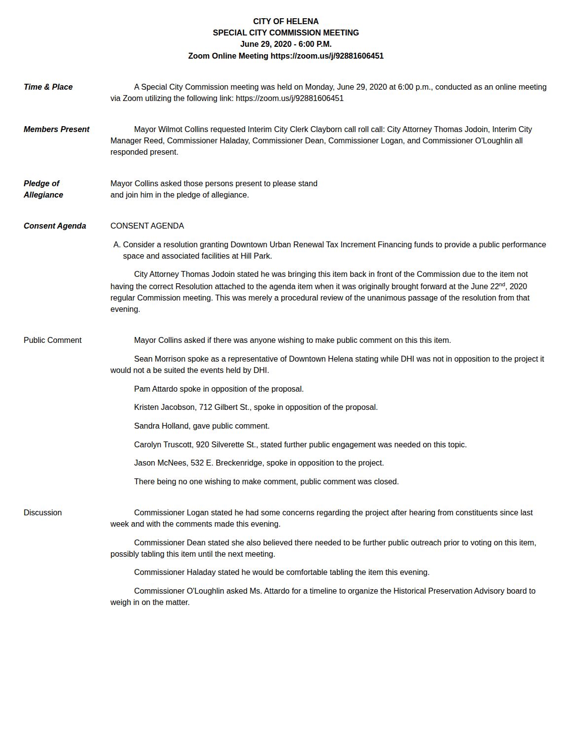CITY OF HELENA
SPECIAL CITY COMMISSION MEETING
June 29, 2020 - 6:00 P.M.
Zoom Online Meeting https://zoom.us/j/92881606451
Time & Place
A Special City Commission meeting was held on Monday, June 29, 2020 at 6:00 p.m., conducted as an online meeting via Zoom utilizing the following link: https://zoom.us/j/92881606451
Members Present
Mayor Wilmot Collins requested Interim City Clerk Clayborn call roll call: City Attorney Thomas Jodoin, Interim City Manager Reed, Commissioner Haladay, Commissioner Dean, Commissioner Logan, and Commissioner O'Loughlin all responded present.
Pledge of
Allegiance
Mayor Collins asked those persons present to please stand
and join him in the pledge of allegiance.
Consent Agenda
CONSENT AGENDA
Consider a resolution granting Downtown Urban Renewal Tax Increment Financing funds to provide a public performance space and associated facilities at Hill Park.
City Attorney Thomas Jodoin stated he was bringing this item back in front of the Commission due to the item not having the correct Resolution attached to the agenda item when it was originally brought forward at the June 22nd, 2020 regular Commission meeting. This was merely a procedural review of the unanimous passage of the resolution from that evening.
Public Comment
Mayor Collins asked if there was anyone wishing to make public comment on this this item.
Sean Morrison spoke as a representative of Downtown Helena stating while DHI was not in opposition to the project it would not a be suited the events held by DHI.
Pam Attardo spoke in opposition of the proposal.
Kristen Jacobson, 712 Gilbert St., spoke in opposition of the proposal.
Sandra Holland, gave public comment.
Carolyn Truscott, 920 Silverette St., stated further public engagement was needed on this topic.
Jason McNees, 532 E. Breckenridge, spoke in opposition to the project.
There being no one wishing to make comment, public comment was closed.
Discussion
Commissioner Logan stated he had some concerns regarding the project after hearing from constituents since last week and with the comments made this evening.
Commissioner Dean stated she also believed there needed to be further public outreach prior to voting on this item, possibly tabling this item until the next meeting.
Commissioner Haladay stated he would be comfortable tabling the item this evening.
Commissioner O'Loughlin asked Ms. Attardo for a timeline to organize the Historical Preservation Advisory board to weigh in on the matter.